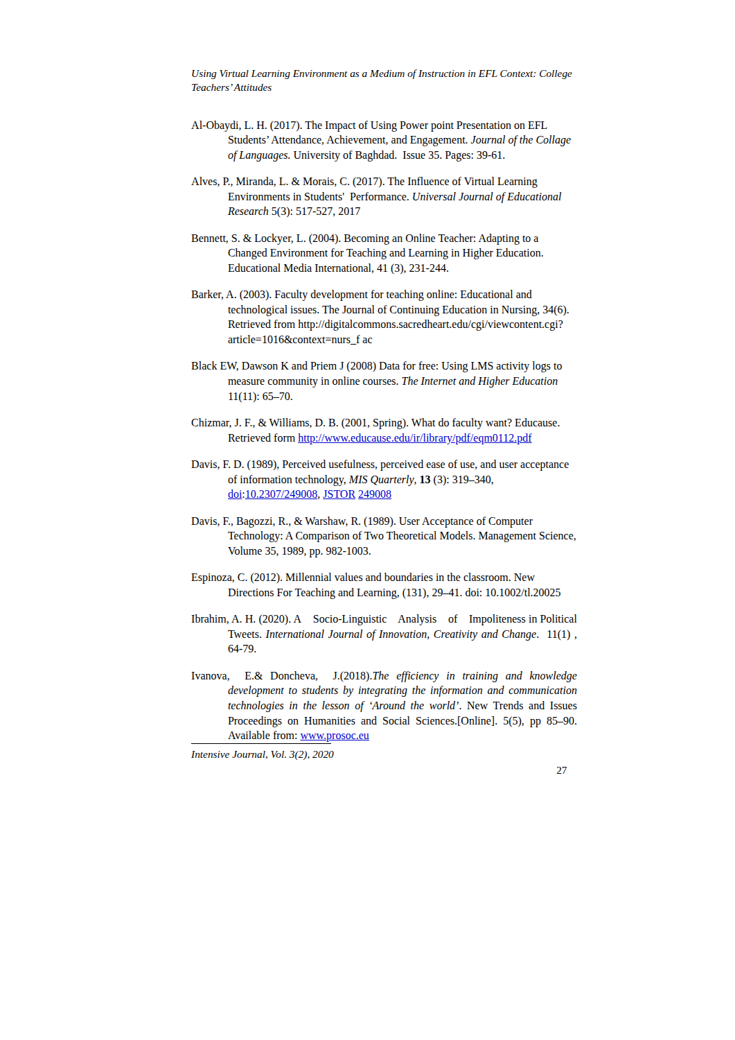Using Virtual Learning Environment as a Medium of Instruction in EFL Context: College Teachers’ Attitudes
Al-Obaydi, L. H. (2017). The Impact of Using Power point Presentation on EFL Students’ Attendance, Achievement, and Engagement. Journal of the Collage of Languages. University of Baghdad. Issue 35. Pages: 39-61.
Alves, P., Miranda, L. & Morais, C. (2017). The Influence of Virtual Learning Environments in Students' Performance. Universal Journal of Educational Research 5(3): 517-527, 2017
Bennett, S. & Lockyer, L. (2004). Becoming an Online Teacher: Adapting to a Changed Environment for Teaching and Learning in Higher Education. Educational Media International, 41 (3), 231-244.
Barker, A. (2003). Faculty development for teaching online: Educational and technological issues. The Journal of Continuing Education in Nursing, 34(6). Retrieved from http://digitalcommons.sacredheart.edu/cgi/viewcontent.cgi?article=1016&context=nurs_f ac
Black EW, Dawson K and Priem J (2008) Data for free: Using LMS activity logs to measure community in online courses. The Internet and Higher Education 11(11): 65–70.
Chizmar, J. F., & Williams, D. B. (2001, Spring). What do faculty want? Educause. Retrieved form http://www.educause.edu/ir/library/pdf/eqm0112.pdf
Davis, F. D. (1989), Perceived usefulness, perceived ease of use, and user acceptance of information technology, MIS Quarterly, 13 (3): 319–340, doi:10.2307/249008, JSTOR 249008
Davis, F., Bagozzi, R., & Warshaw, R. (1989). User Acceptance of Computer Technology: A Comparison of Two Theoretical Models. Management Science, Volume 35, 1989, pp. 982-1003.
Espinoza, C. (2012). Millennial values and boundaries in the classroom. New Directions For Teaching and Learning, (131), 29–41. doi: 10.1002/tl.20025
Ibrahim, A. H. (2020). A Socio-Linguistic Analysis of Impoliteness in Political Tweets. International Journal of Innovation, Creativity and Change. 11(1) , 64-79.
Ivanova, E.& Doncheva, J.(2018).The efficiency in training and knowledge development to students by integrating the information and communication technologies in the lesson of ‘Around the world’. New Trends and Issues Proceedings on Humanities and Social Sciences.[Online]. 5(5), pp 85–90. Available from: www.prosoc.eu
Intensive Journal, Vol. 3(2), 2020
27